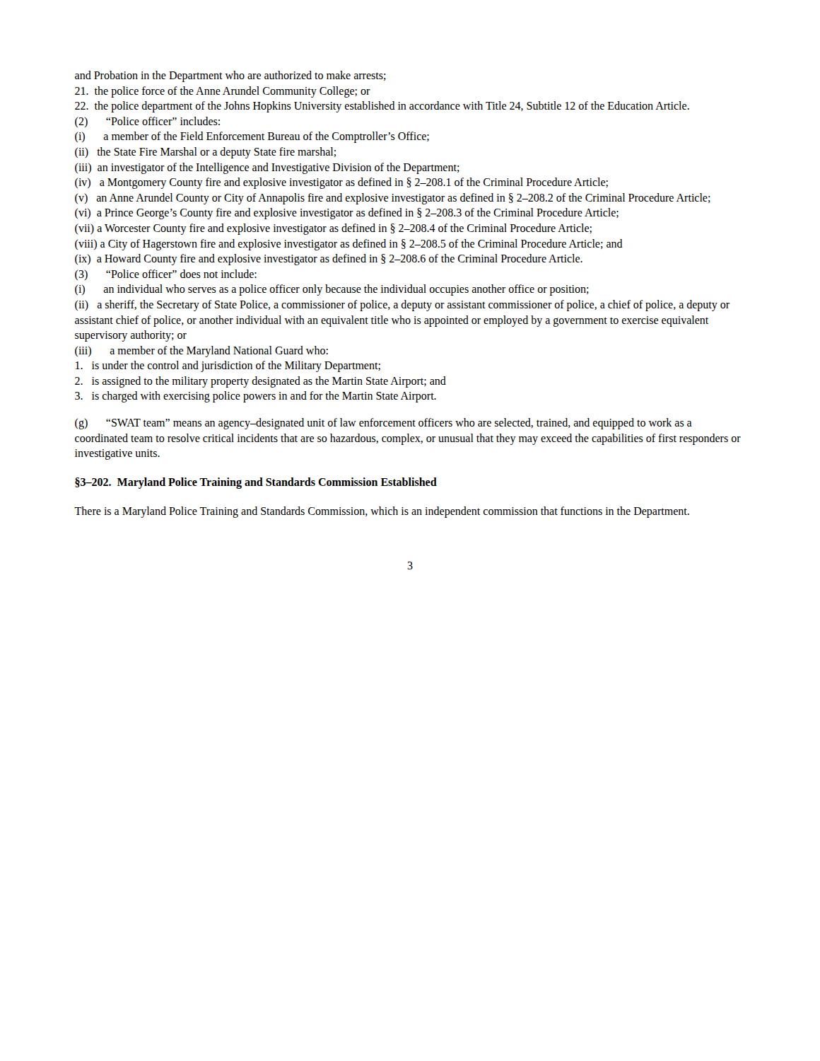and Probation in the Department who are authorized to make arrests;
21. the police force of the Anne Arundel Community College; or
22. the police department of the Johns Hopkins University established in accordance with Title 24, Subtitle 12 of the Education Article.
(2) “Police officer” includes:
(i) a member of the Field Enforcement Bureau of the Comptroller’s Office;
(ii) the State Fire Marshal or a deputy State fire marshal;
(iii) an investigator of the Intelligence and Investigative Division of the Department;
(iv) a Montgomery County fire and explosive investigator as defined in § 2–208.1 of the Criminal Procedure Article;
(v) an Anne Arundel County or City of Annapolis fire and explosive investigator as defined in § 2–208.2 of the Criminal Procedure Article;
(vi) a Prince George’s County fire and explosive investigator as defined in § 2–208.3 of the Criminal Procedure Article;
(vii) a Worcester County fire and explosive investigator as defined in § 2–208.4 of the Criminal Procedure Article;
(viii) a City of Hagerstown fire and explosive investigator as defined in § 2–208.5 of the Criminal Procedure Article; and
(ix) a Howard County fire and explosive investigator as defined in § 2–208.6 of the Criminal Procedure Article.
(3) “Police officer” does not include:
(i) an individual who serves as a police officer only because the individual occupies another office or position;
(ii) a sheriff, the Secretary of State Police, a commissioner of police, a deputy or assistant commissioner of police, a chief of police, a deputy or assistant chief of police, or another individual with an equivalent title who is appointed or employed by a government to exercise equivalent supervisory authority; or
(iii) a member of the Maryland National Guard who:
1. is under the control and jurisdiction of the Military Department;
2. is assigned to the military property designated as the Martin State Airport; and
3. is charged with exercising police powers in and for the Martin State Airport.
(g) “SWAT team” means an agency–designated unit of law enforcement officers who are selected, trained, and equipped to work as a coordinated team to resolve critical incidents that are so hazardous, complex, or unusual that they may exceed the capabilities of first responders or investigative units.
§3–202. Maryland Police Training and Standards Commission Established
There is a Maryland Police Training and Standards Commission, which is an independent commission that functions in the Department.
3